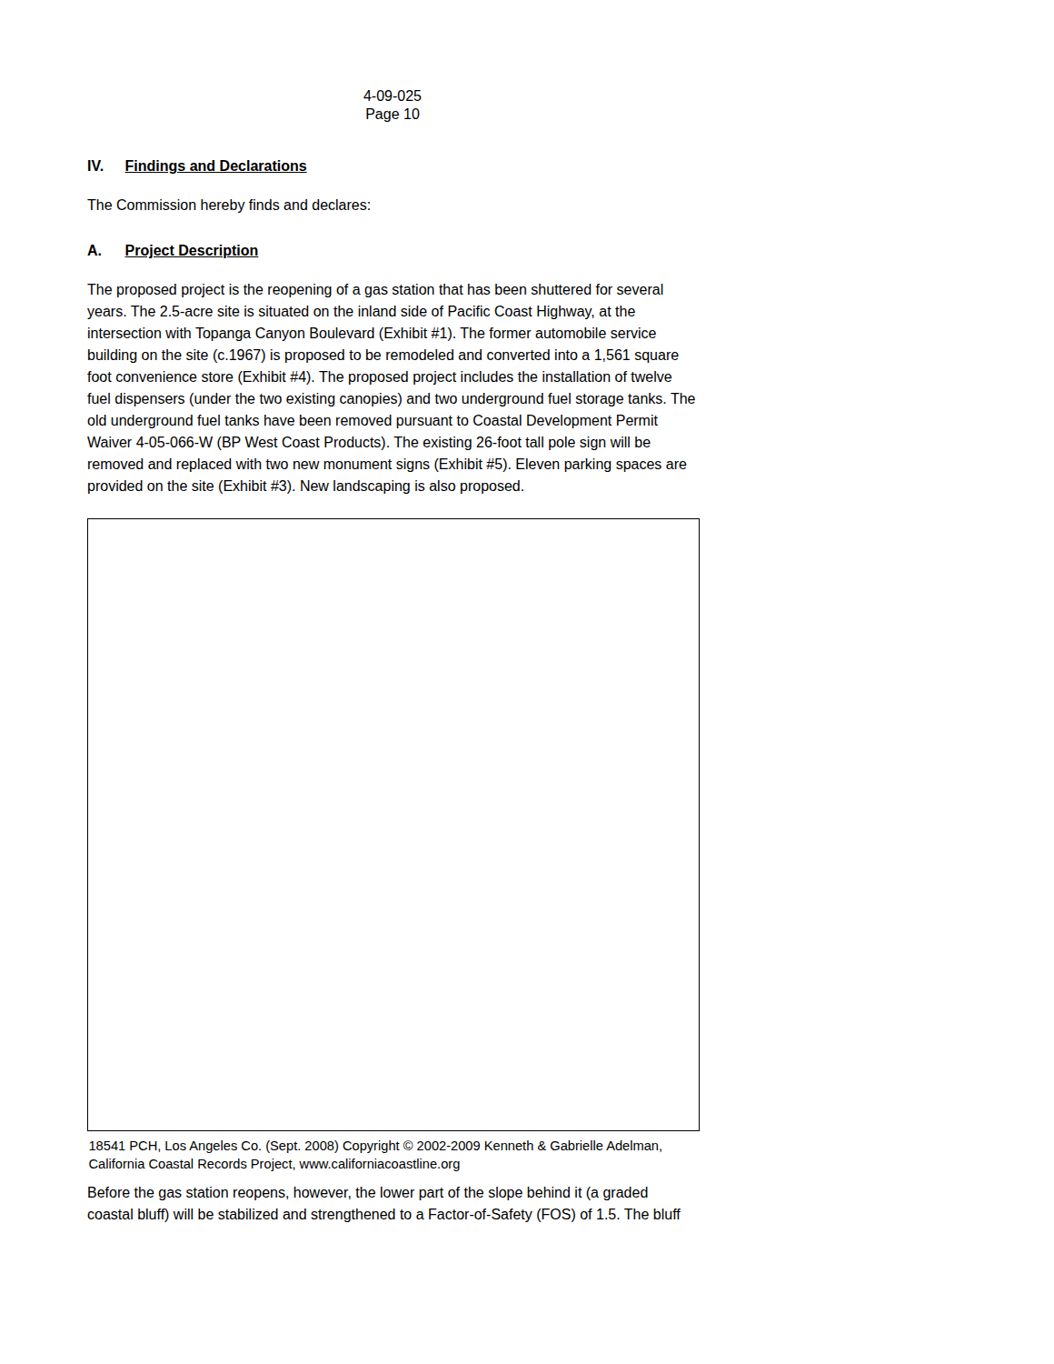4-09-025
Page 10
IV. Findings and Declarations
The Commission hereby finds and declares:
A. Project Description
The proposed project is the reopening of a gas station that has been shuttered for several years. The 2.5-acre site is situated on the inland side of Pacific Coast Highway, at the intersection with Topanga Canyon Boulevard (Exhibit #1). The former automobile service building on the site (c.1967) is proposed to be remodeled and converted into a 1,561 square foot convenience store (Exhibit #4). The proposed project includes the installation of twelve fuel dispensers (under the two existing canopies) and two underground fuel storage tanks. The old underground fuel tanks have been removed pursuant to Coastal Development Permit Waiver 4-05-066-W (BP West Coast Products). The existing 26-foot tall pole sign will be removed and replaced with two new monument signs (Exhibit #5). Eleven parking spaces are provided on the site (Exhibit #3). New landscaping is also proposed.
18541 PCH, Los Angeles Co. (Sept. 2008) Copyright © 2002-2009 Kenneth & Gabrielle Adelman, California Coastal Records Project, www.californiacoastline.org
Before the gas station reopens, however, the lower part of the slope behind it (a graded coastal bluff) will be stabilized and strengthened to a Factor-of-Safety (FOS) of 1.5. The bluff